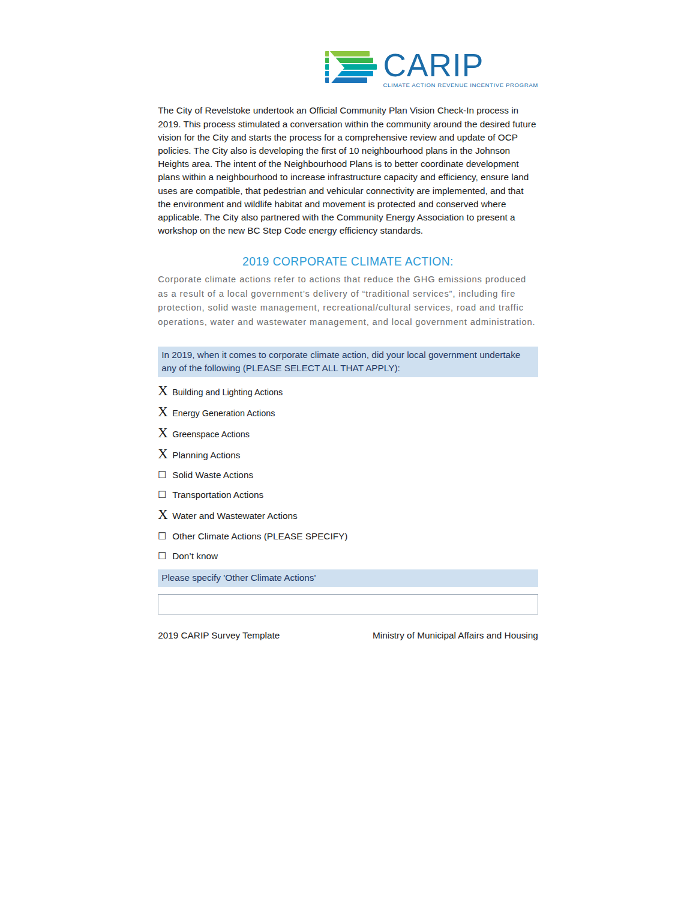CARIP
CLIMATE ACTION REVENUE INCENTIVE PROGRAM
The City of Revelstoke undertook an Official Community Plan Vision Check-In process in 2019. This process stimulated a conversation within the community around the desired future vision for the City and starts the process for a comprehensive review and update of OCP policies. The City also is developing the first of 10 neighbourhood plans in the Johnson Heights area. The intent of the Neighbourhood Plans is to better coordinate development plans within a neighbourhood to increase infrastructure capacity and efficiency, ensure land uses are compatible, that pedestrian and vehicular connectivity are implemented, and that the environment and wildlife habitat and movement is protected and conserved where applicable. The City also partnered with the Community Energy Association to present a workshop on the new BC Step Code energy efficiency standards.
2019 CORPORATE CLIMATE ACTION:
Corporate climate actions refer to actions that reduce the GHG emissions produced as a result of a local government’s delivery of “traditional services”, including fire protection, solid waste management, recreational/cultural services, road and traffic operations, water and wastewater management, and local government administration.
In 2019, when it comes to corporate climate action, did your local government undertake any of the following (PLEASE SELECT ALL THAT APPLY):
XBuilding and Lighting Actions
XEnergy Generation Actions
XGreenspace Actions
XPlanning Actions
☐Solid Waste Actions
☐Transportation Actions
XWater and Wastewater Actions
☐Other Climate Actions (PLEASE SPECIFY)
☐Don’t know
Please specify 'Other Climate Actions'
2019 CARIP Survey Template
Ministry of Municipal Affairs and Housing